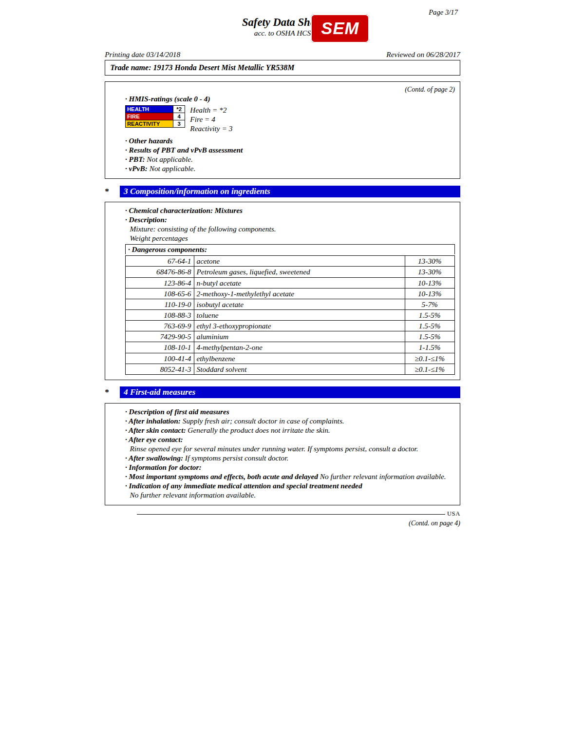Page 3/17
SEM
Safety Data Sheet
acc. to OSHA HCS
Printing date 03/14/2018 Reviewed on 06/28/2017
Trade name: 19173 Honda Desert Mist Metallic YR538M
(Contd. of page 2)
· HMIS-ratings (scale 0 - 4)
| HEALTH | *2 |
| FIRE | 4 |
| REACTIVITY | 3 |
Health = *2
Fire = 4
Reactivity = 3
· Other hazards
· Results of PBT and vPvB assessment
· PBT: Not applicable.
· vPvB: Not applicable.
*
3 Composition/information on ingredients
· Chemical characterization: Mixtures
· Description:
Mixture: consisting of the following components.
Weight percentages
· Dangerous components:
| 67-64-1 | acetone | 13-30% |
| 68476-86-8 | Petroleum gases, liquefied, sweetened | 13-30% |
| 123-86-4 | n-butyl acetate | 10-13% |
| 108-65-6 | 2-methoxy-1-methylethyl acetate | 10-13% |
| 110-19-0 | isobutyl acetate | 5-7% |
| 108-88-3 | toluene | 1.5-5% |
| 763-69-9 | ethyl 3-ethoxypropionate | 1.5-5% |
| 7429-90-5 | aluminium | 1.5-5% |
| 108-10-1 | 4-methylpentan-2-one | 1-1.5% |
| 100-41-4 | ethylbenzene | ≥0.1-≤1% |
| 8052-41-3 | Stoddard solvent | ≥0.1-≤1% |
*
4 First-aid measures
· Description of first aid measures
· After inhalation: Supply fresh air; consult doctor in case of complaints.
· After skin contact: Generally the product does not irritate the skin.
· After eye contact:
Rinse opened eye for several minutes under running water. If symptoms persist, consult a doctor.
· After swallowing: If symptoms persist consult doctor.
· Information for doctor:
· Most important symptoms and effects, both acute and delayed No further relevant information available.
· Indication of any immediate medical attention and special treatment needed
No further relevant information available.
USA
(Contd. on page 4)